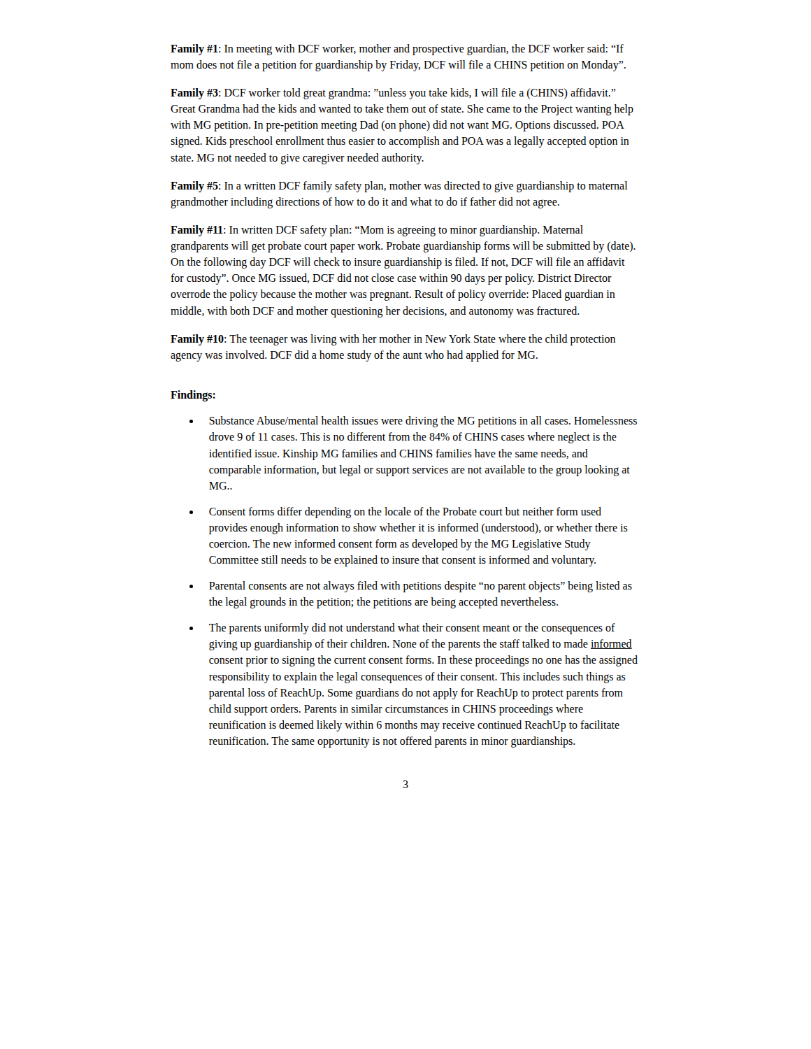Family #1: In meeting with DCF worker, mother and prospective guardian, the DCF worker said: “If mom does not file a petition for guardianship by Friday, DCF will file a CHINS petition on Monday”.
Family #3: DCF worker told great grandma: ”unless you take kids, I will file a (CHINS) affidavit.” Great Grandma had the kids and wanted to take them out of state. She came to the Project wanting help with MG petition. In pre-petition meeting Dad (on phone) did not want MG. Options discussed. POA signed. Kids preschool enrollment thus easier to accomplish and POA was a legally accepted option in state. MG not needed to give caregiver needed authority.
Family #5: In a written DCF family safety plan, mother was directed to give guardianship to maternal grandmother including directions of how to do it and what to do if father did not agree.
Family #11: In written DCF safety plan: “Mom is agreeing to minor guardianship. Maternal grandparents will get probate court paper work. Probate guardianship forms will be submitted by (date). On the following day DCF will check to insure guardianship is filed. If not, DCF will file an affidavit for custody”. Once MG issued, DCF did not close case within 90 days per policy. District Director overrode the policy because the mother was pregnant. Result of policy override: Placed guardian in middle, with both DCF and mother questioning her decisions, and autonomy was fractured.
Family #10: The teenager was living with her mother in New York State where the child protection agency was involved. DCF did a home study of the aunt who had applied for MG.
Findings:
Substance Abuse/mental health issues were driving the MG petitions in all cases. Homelessness drove 9 of 11 cases. This is no different from the 84% of CHINS cases where neglect is the identified issue. Kinship MG families and CHINS families have the same needs, and comparable information, but legal or support services are not available to the group looking at MG..
Consent forms differ depending on the locale of the Probate court but neither form used provides enough information to show whether it is informed (understood), or whether there is coercion. The new informed consent form as developed by the MG Legislative Study Committee still needs to be explained to insure that consent is informed and voluntary.
Parental consents are not always filed with petitions despite “no parent objects” being listed as the legal grounds in the petition; the petitions are being accepted nevertheless.
The parents uniformly did not understand what their consent meant or the consequences of giving up guardianship of their children. None of the parents the staff talked to made informed consent prior to signing the current consent forms. In these proceedings no one has the assigned responsibility to explain the legal consequences of their consent. This includes such things as parental loss of ReachUp. Some guardians do not apply for ReachUp to protect parents from child support orders. Parents in similar circumstances in CHINS proceedings where reunification is deemed likely within 6 months may receive continued ReachUp to facilitate reunification. The same opportunity is not offered parents in minor guardianships.
3